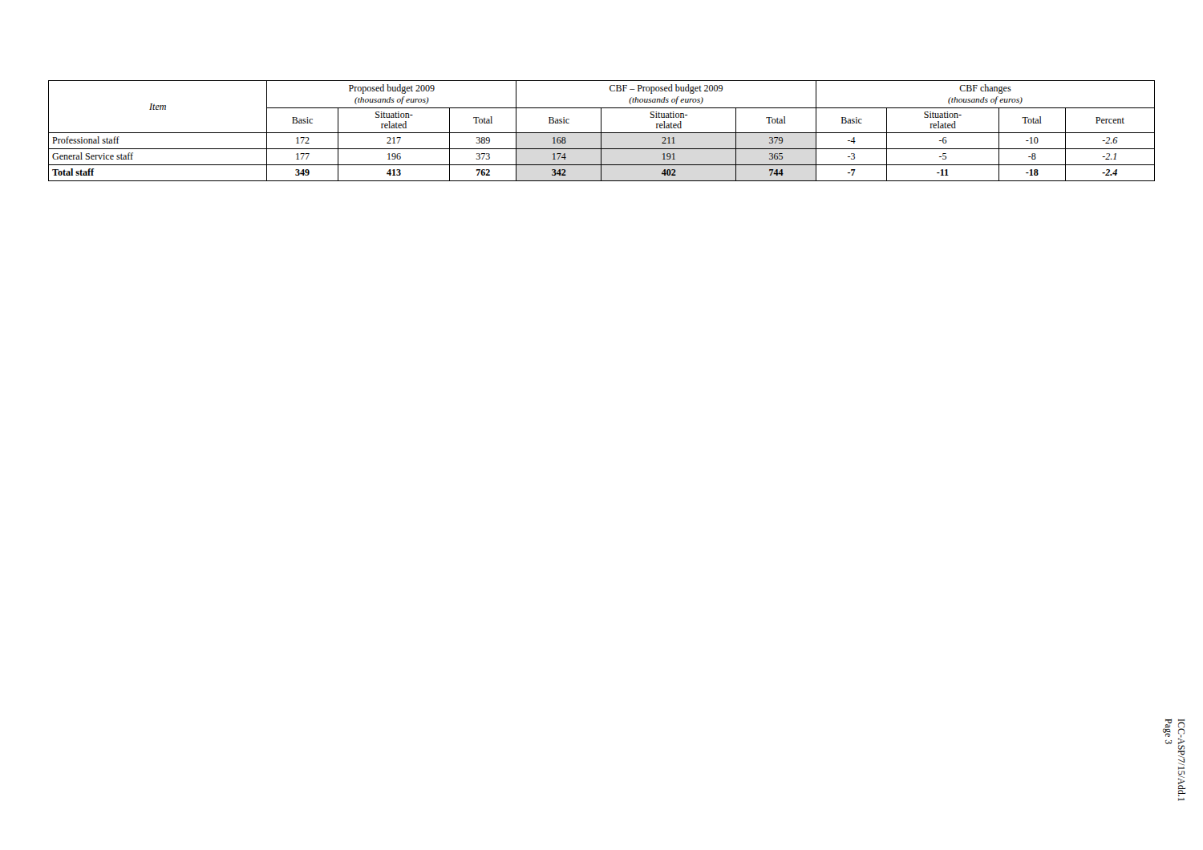| Item | Proposed budget 2009 (thousands of euros) | CBF – Proposed budget 2009 (thousands of euros) | CBF changes (thousands of euros) |
| --- | --- | --- | --- |
| Basic | Situation- related | Total | Basic | Situation- related | Total | Basic | Situation- related | Total | Percent |
| Professional staff | 172 | 217 | 389 | 168 | 211 | 379 | -4 | -6 | -10 | -2.6 |
| General Service staff | 177 | 196 | 373 | 174 | 191 | 365 | -3 | -5 | -8 | -2.1 |
| Total staff | 349 | 413 | 762 | 342 | 402 | 744 | -7 | -11 | -18 | -2.4 |
ICC-ASP/7/15/Add.1 Page 3